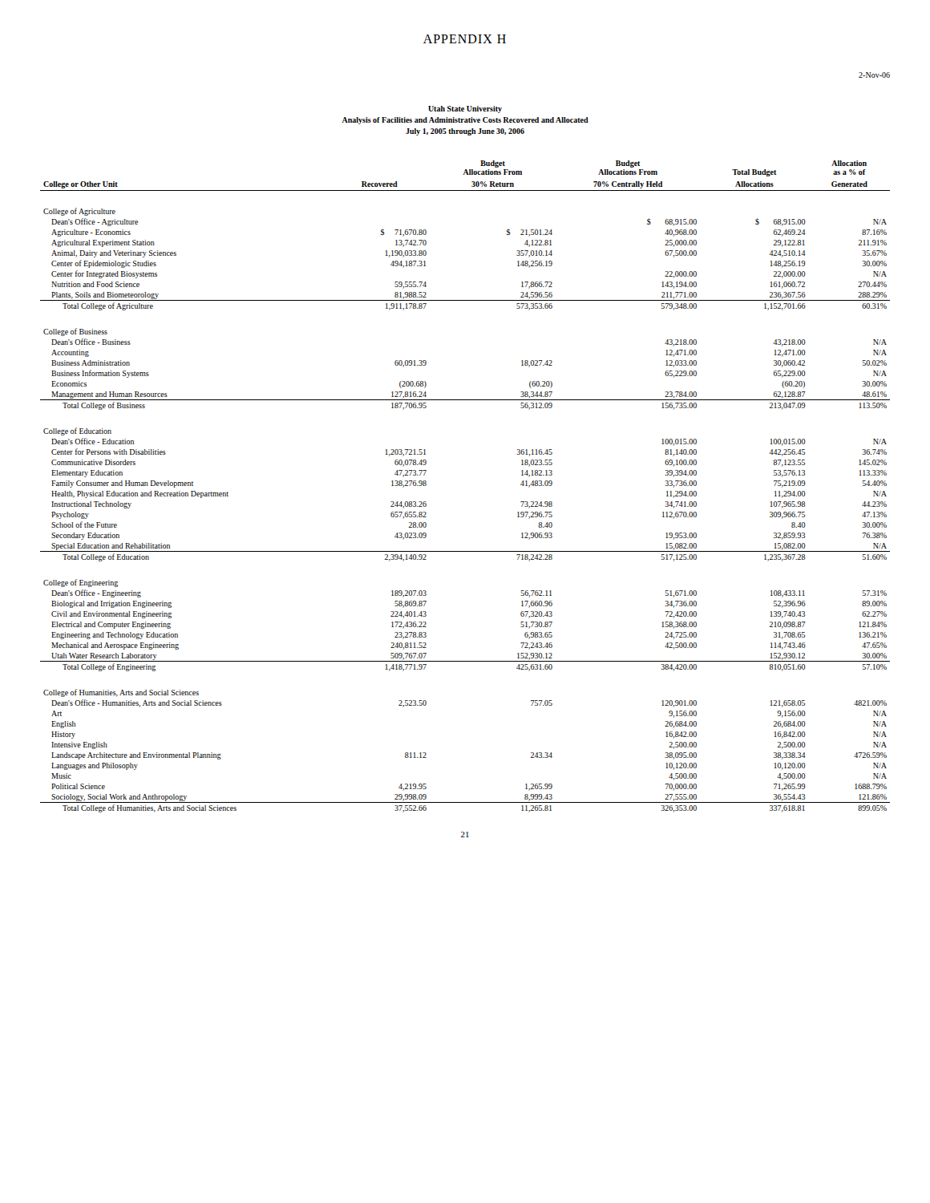APPENDIX H
2-Nov-06
Utah State University
Analysis of Facilities and Administrative Costs Recovered and Allocated
July 1, 2005 through June 30, 2006
| | | Budget Allocations From | Budget Allocations From | Total Budget | Allocation as a % of |
| --- | --- | --- | --- | --- | --- |
| College or Other Unit | Recovered | 30% Return | 70% Centrally Held | Allocations | Generated |
| College of Agriculture | | | | | |
| Dean's Office - Agriculture | | | $ 68,915.00 | $ 68,915.00 | N/A |
| Agriculture - Economics | $ 71,670.80 | $ 21,501.24 | 40,968.00 | 62,469.24 | 87.16% |
| Agricultural Experiment Station | 13,742.70 | 4,122.81 | 25,000.00 | 29,122.81 | 211.91% |
| Animal, Dairy and Veterinary Sciences | 1,190,033.80 | 357,010.14 | 67,500.00 | 424,510.14 | 35.67% |
| Center of Epidemiologic Studies | 494,187.31 | 148,256.19 | | 148,256.19 | 30.00% |
| Center for Integrated Biosystems | | | 22,000.00 | 22,000.00 | N/A |
| Nutrition and Food Science | 59,555.74 | 17,866.72 | 143,194.00 | 161,060.72 | 270.44% |
| Plants, Soils and Biometeorology | 81,988.52 | 24,596.56 | 211,771.00 | 236,367.56 | 288.29% |
| Total College of Agriculture | 1,911,178.87 | 573,353.66 | 579,348.00 | 1,152,701.66 | 60.31% |
| College of Business | | | | | |
| Dean's Office - Business | | | 43,218.00 | 43,218.00 | N/A |
| Accounting | | | 12,471.00 | 12,471.00 | N/A |
| Business Administration | 60,091.39 | 18,027.42 | 12,033.00 | 30,060.42 | 50.02% |
| Business Information Systems | | | 65,229.00 | 65,229.00 | N/A |
| Economics | (200.68) | (60.20) | | (60.20) | 30.00% |
| Management and Human Resources | 127,816.24 | 38,344.87 | 23,784.00 | 62,128.87 | 48.61% |
| Total College of Business | 187,706.95 | 56,312.09 | 156,735.00 | 213,047.09 | 113.50% |
| College of Education | | | | | |
| Dean's Office - Education | | | 100,015.00 | 100,015.00 | N/A |
| Center for Persons with Disabilities | 1,203,721.51 | 361,116.45 | 81,140.00 | 442,256.45 | 36.74% |
| Communicative Disorders | 60,078.49 | 18,023.55 | 69,100.00 | 87,123.55 | 145.02% |
| Elementary Education | 47,273.77 | 14,182.13 | 39,394.00 | 53,576.13 | 113.33% |
| Family Consumer and Human Development | 138,276.98 | 41,483.09 | 33,736.00 | 75,219.09 | 54.40% |
| Health, Physical Education and Recreation Department | | | 11,294.00 | 11,294.00 | N/A |
| Instructional Technology | 244,083.26 | 73,224.98 | 34,741.00 | 107,965.98 | 44.23% |
| Psychology | 657,655.82 | 197,296.75 | 112,670.00 | 309,966.75 | 47.13% |
| School of the Future | 28.00 | 8.40 | | 8.40 | 30.00% |
| Secondary Education | 43,023.09 | 12,906.93 | 19,953.00 | 32,859.93 | 76.38% |
| Special Education and Rehabilitation | | | 15,082.00 | 15,082.00 | N/A |
| Total College of Education | 2,394,140.92 | 718,242.28 | 517,125.00 | 1,235,367.28 | 51.60% |
| College of Engineering | | | | | |
| Dean's Office - Engineering | 189,207.03 | 56,762.11 | 51,671.00 | 108,433.11 | 57.31% |
| Biological and Irrigation Engineering | 58,869.87 | 17,660.96 | 34,736.00 | 52,396.96 | 89.00% |
| Civil and Environmental Engineering | 224,401.43 | 67,320.43 | 72,420.00 | 139,740.43 | 62.27% |
| Electrical and Computer Engineering | 172,436.22 | 51,730.87 | 158,368.00 | 210,098.87 | 121.84% |
| Engineering and Technology Education | 23,278.83 | 6,983.65 | 24,725.00 | 31,708.65 | 136.21% |
| Mechanical and Aerospace Engineering | 240,811.52 | 72,243.46 | 42,500.00 | 114,743.46 | 47.65% |
| Utah Water Research Laboratory | 509,767.07 | 152,930.12 | | 152,930.12 | 30.00% |
| Total College of Engineering | 1,418,771.97 | 425,631.60 | 384,420.00 | 810,051.60 | 57.10% |
| College of Humanities, Arts and Social Sciences | | | | | |
| Dean's Office - Humanities, Arts and Social Sciences | 2,523.50 | 757.05 | 120,901.00 | 121,658.05 | 4821.00% |
| Art | | | 9,156.00 | 9,156.00 | N/A |
| English | | | 26,684.00 | 26,684.00 | N/A |
| History | | | 16,842.00 | 16,842.00 | N/A |
| Intensive English | | | 2,500.00 | 2,500.00 | N/A |
| Landscape Architecture and Environmental Planning | 811.12 | 243.34 | 38,095.00 | 38,338.34 | 4726.59% |
| Languages and Philosophy | | | 10,120.00 | 10,120.00 | N/A |
| Music | | | 4,500.00 | 4,500.00 | N/A |
| Political Science | 4,219.95 | 1,265.99 | 70,000.00 | 71,265.99 | 1688.79% |
| Sociology, Social Work and Anthropology | 29,998.09 | 8,999.43 | 27,555.00 | 36,554.43 | 121.86% |
| Total College of Humanities, Arts and Social Sciences | 37,552.66 | 11,265.81 | 326,353.00 | 337,618.81 | 899.05% |
21